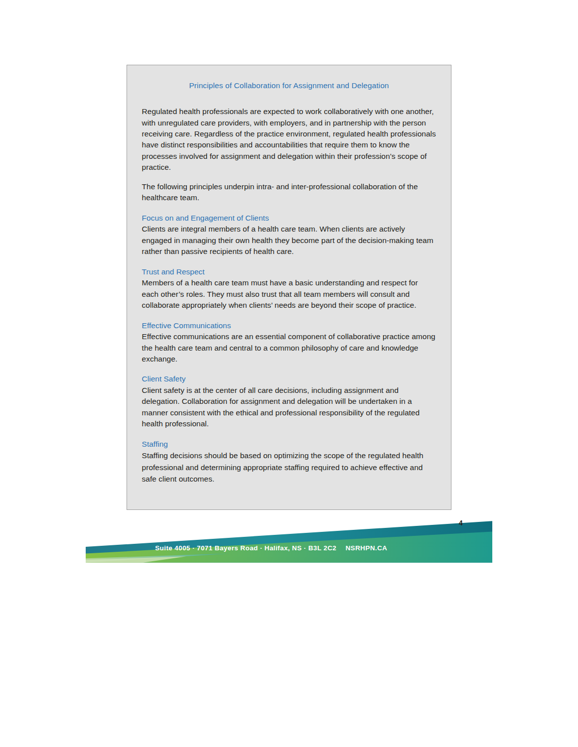Principles of Collaboration for Assignment and Delegation
Regulated health professionals are expected to work collaboratively with one another, with unregulated care providers, with employers, and in partnership with the person receiving care. Regardless of the practice environment, regulated health professionals have distinct responsibilities and accountabilities that require them to know the processes involved for assignment and delegation within their profession’s scope of practice.
The following principles underpin intra- and inter-professional collaboration of the healthcare team.
Focus on and Engagement of Clients
Clients are integral members of a health care team. When clients are actively engaged in managing their own health they become part of the decision-making team rather than passive recipients of health care.
Trust and Respect
Members of a health care team must have a basic understanding and respect for each other’s roles. They must also trust that all team members will consult and collaborate appropriately when clients’ needs are beyond their scope of practice.
Effective Communications
Effective communications are an essential component of collaborative practice among the health care team and central to a common philosophy of care and knowledge exchange.
Client Safety
Client safety is at the center of all care decisions, including assignment and delegation. Collaboration for assignment and delegation will be undertaken in a manner consistent with the ethical and professional responsibility of the regulated health professional.
Staffing
Staffing decisions should be based on optimizing the scope of the regulated health professional and determining appropriate staffing required to achieve effective and safe client outcomes.
4
Suite 4005 · 7071 Bayers Road · Halifax, NS · B3L 2C2 NSRHPN.CA